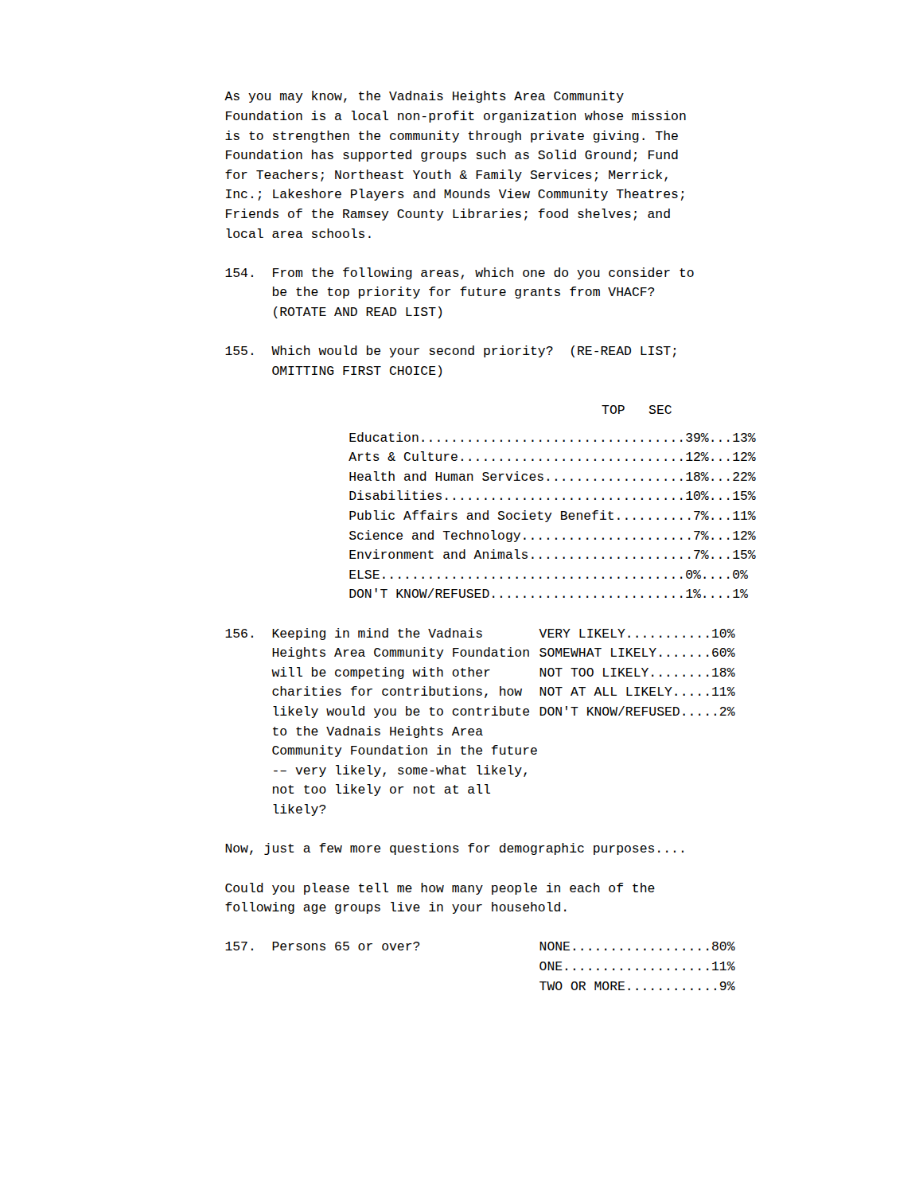As you may know, the Vadnais Heights Area Community Foundation is a local non-profit organization whose mission is to strengthen the community through private giving. The Foundation has supported groups such as Solid Ground; Fund for Teachers; Northeast Youth & Family Services; Merrick, Inc.; Lakeshore Players and Mounds View Community Theatres; Friends of the Ramsey County Libraries; food shelves; and local area schools.
154.
From the following areas, which one do you consider to be the top priority for future grants from VHACF? (ROTATE AND READ LIST)
155.
Which would be your second priority? (RE-READ LIST; OMITTING FIRST CHOICE)
TOP SEC
Education..................................39%...13% Arts & Culture.............................12%...12% Health and Human Services..................18%...22% Disabilities...............................10%...15% Public Affairs and Society Benefit..........7%...11% Science and Technology......................7%...12% Environment and Animals.....................7%...15% ELSE.......................................0%....0% DON'T KNOW/REFUSED.........................1%....1%
156.
Keeping in mind the Vadnais Heights Area Community Foundation will be competing with other charities for contributions, how likely would you be to contribute to the Vadnais Heights Area Community Foundation in the future -– very likely, some-what likely, not too likely or not at all likely?
VERY LIKELY...........10% SOMEWHAT LIKELY.......60% NOT TOO LIKELY........18% NOT AT ALL LIKELY.....11% DON'T KNOW/REFUSED.....2%
Now, just a few more questions for demographic purposes....
Could you please tell me how many people in each of the following age groups live in your household.
157.
Persons 65 or over?
NONE..................80% ONE...................11% TWO OR MORE............9%